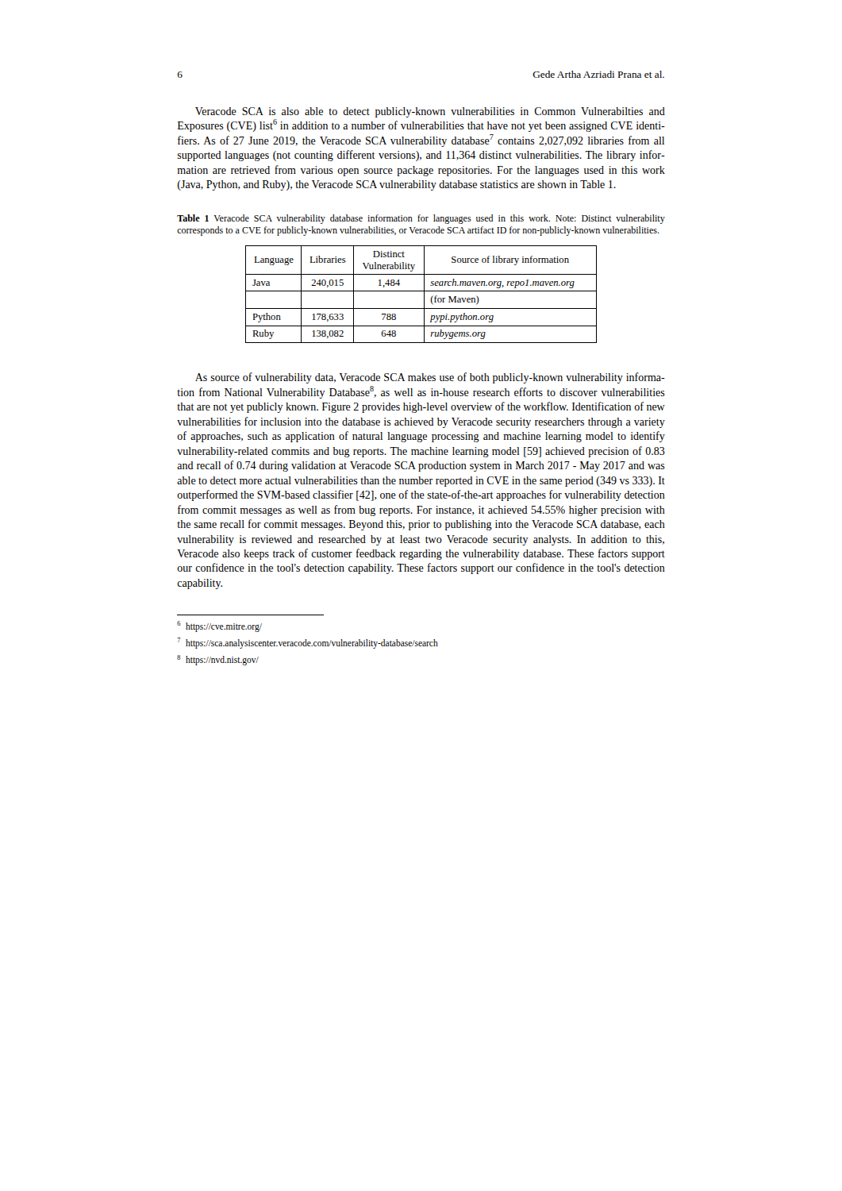6
Gede Artha Azriadi Prana et al.
Veracode SCA is also able to detect publicly-known vulnerabilities in Common Vulnerabilties and Exposures (CVE) list6 in addition to a number of vulnerabilities that have not yet been assigned CVE identifiers. As of 27 June 2019, the Veracode SCA vulnerability database7 contains 2,027,092 libraries from all supported languages (not counting different versions), and 11,364 distinct vulnerabilities. The library information are retrieved from various open source package repositories. For the languages used in this work (Java, Python, and Ruby), the Veracode SCA vulnerability database statistics are shown in Table 1.
Table 1 Veracode SCA vulnerability database information for languages used in this work. Note: Distinct vulnerability corresponds to a CVE for publicly-known vulnerabilities, or Veracode SCA artifact ID for non-publicly-known vulnerabilities.
| Language | Libraries | Distinct Vulnerability | Source of library information |
| --- | --- | --- | --- |
| Java | 240,015 | 1,484 | search.maven.org, repo1.maven.org |
| | | | (for Maven) |
| Python | 178,633 | 788 | pypi.python.org |
| Ruby | 138,082 | 648 | rubygems.org |
As source of vulnerability data, Veracode SCA makes use of both publicly-known vulnerability information from National Vulnerability Database8, as well as in-house research efforts to discover vulnerabilities that are not yet publicly known. Figure 2 provides high-level overview of the workflow. Identification of new vulnerabilities for inclusion into the database is achieved by Veracode security researchers through a variety of approaches, such as application of natural language processing and machine learning model to identify vulnerability-related commits and bug reports. The machine learning model [59] achieved precision of 0.83 and recall of 0.74 during validation at Veracode SCA production system in March 2017 - May 2017 and was able to detect more actual vulnerabilities than the number reported in CVE in the same period (349 vs 333). It outperformed the SVM-based classifier [42], one of the state-of-the-art approaches for vulnerability detection from commit messages as well as from bug reports. For instance, it achieved 54.55% higher precision with the same recall for commit messages. Beyond this, prior to publishing into the Veracode SCA database, each vulnerability is reviewed and researched by at least two Veracode security analysts. In addition to this, Veracode also keeps track of customer feedback regarding the vulnerability database. These factors support our confidence in the tool's detection capability. These factors support our confidence in the tool's detection capability.
6 https://cve.mitre.org/
7 https://sca.analysiscenter.veracode.com/vulnerability-database/search
8 https://nvd.nist.gov/